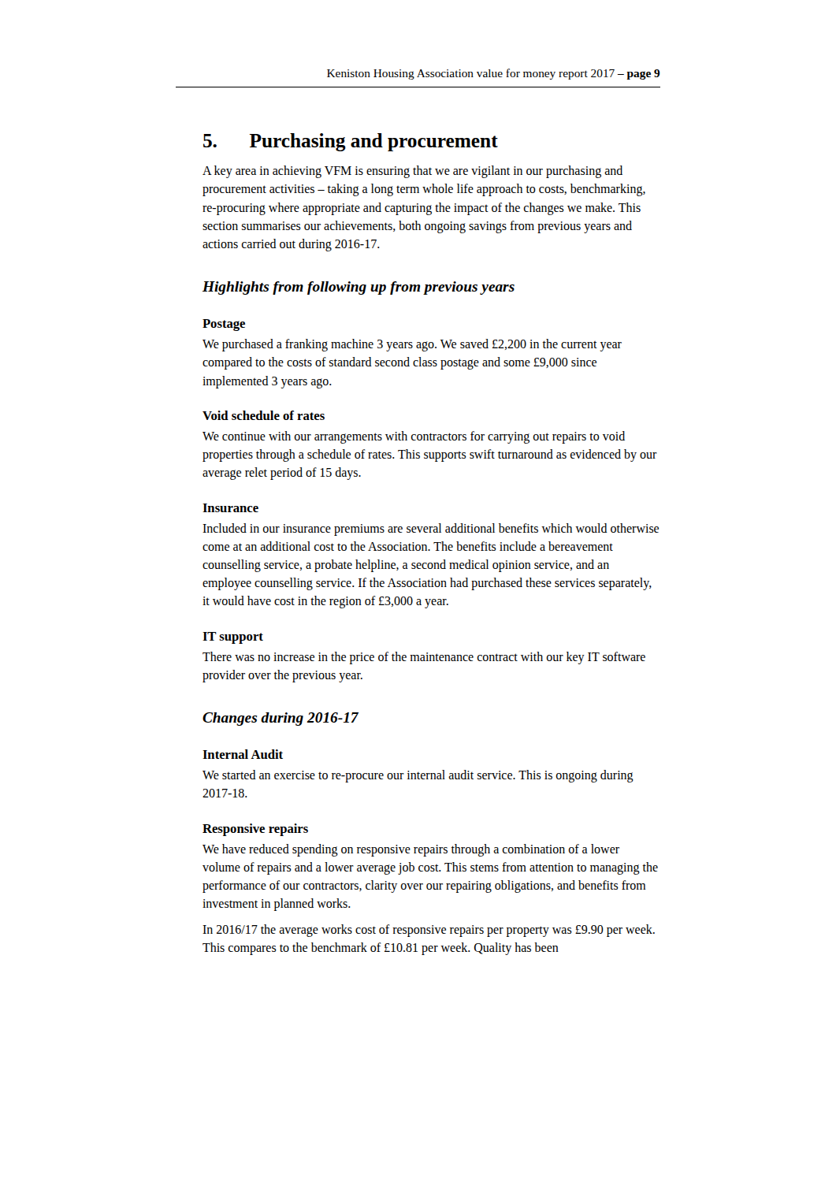Keniston Housing Association value for money report 2017 – page 9
5. Purchasing and procurement
A key area in achieving VFM is ensuring that we are vigilant in our purchasing and procurement activities – taking a long term whole life approach to costs, benchmarking, re-procuring where appropriate and capturing the impact of the changes we make. This section summarises our achievements, both ongoing savings from previous years and actions carried out during 2016-17.
Highlights from following up from previous years
Postage
We purchased a franking machine 3 years ago. We saved £2,200 in the current year compared to the costs of standard second class postage and some £9,000 since implemented 3 years ago.
Void schedule of rates
We continue with our arrangements with contractors for carrying out repairs to void properties through a schedule of rates. This supports swift turnaround as evidenced by our average relet period of 15 days.
Insurance
Included in our insurance premiums are several additional benefits which would otherwise come at an additional cost to the Association. The benefits include a bereavement counselling service, a probate helpline, a second medical opinion service, and an employee counselling service. If the Association had purchased these services separately, it would have cost in the region of £3,000 a year.
IT support
There was no increase in the price of the maintenance contract with our key IT software provider over the previous year.
Changes during 2016-17
Internal Audit
We started an exercise to re-procure our internal audit service. This is ongoing during 2017-18.
Responsive repairs
We have reduced spending on responsive repairs through a combination of a lower volume of repairs and a lower average job cost. This stems from attention to managing the performance of our contractors, clarity over our repairing obligations, and benefits from investment in planned works.
In 2016/17 the average works cost of responsive repairs per property was £9.90 per week. This compares to the benchmark of £10.81 per week. Quality has been